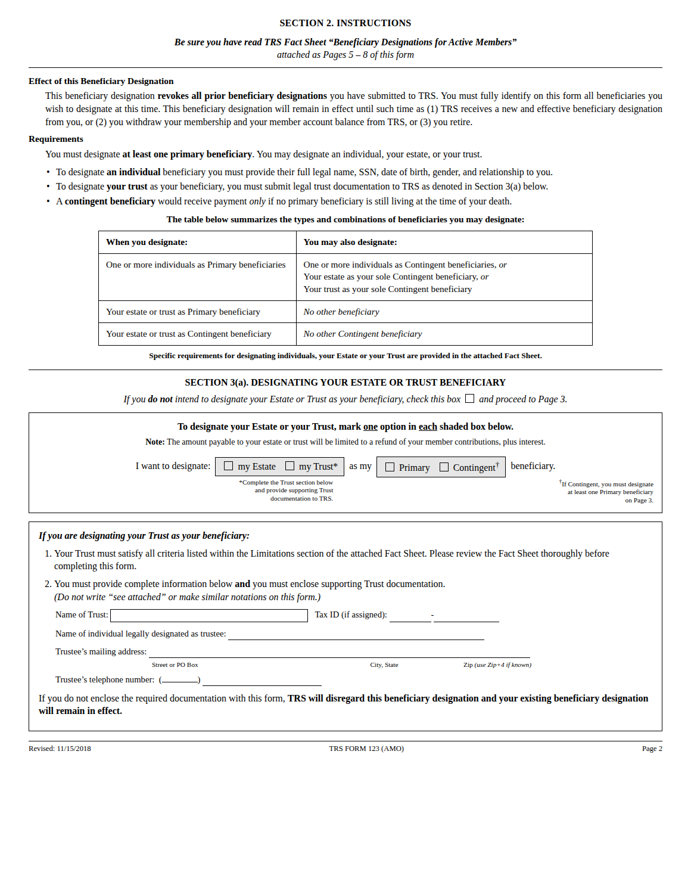SECTION 2. INSTRUCTIONS
Be sure you have read TRS Fact Sheet “Beneficiary Designations for Active Members”
attached as Pages 5 – 8 of this form
Effect of this Beneficiary Designation
This beneficiary designation revokes all prior beneficiary designations you have submitted to TRS. You must fully identify on this form all beneficiaries you wish to designate at this time. This beneficiary designation will remain in effect until such time as (1) TRS receives a new and effective beneficiary designation from you, or (2) you withdraw your membership and your member account balance from TRS, or (3) you retire.
Requirements
You must designate at least one primary beneficiary. You may designate an individual, your estate, or your trust.
To designate an individual beneficiary you must provide their full legal name, SSN, date of birth, gender, and relationship to you.
To designate your trust as your beneficiary, you must submit legal trust documentation to TRS as denoted in Section 3(a) below.
A contingent beneficiary would receive payment only if no primary beneficiary is still living at the time of your death.
The table below summarizes the types and combinations of beneficiaries you may designate:
| When you designate: | You may also designate: |
| --- | --- |
| One or more individuals as Primary beneficiaries | One or more individuals as Contingent beneficiaries, or Your estate as your sole Contingent beneficiary, or Your trust as your sole Contingent beneficiary |
| Your estate or trust as Primary beneficiary | No other beneficiary |
| Your estate or trust as Contingent beneficiary | No other Contingent beneficiary |
Specific requirements for designating individuals, your Estate or your Trust are provided in the attached Fact Sheet.
SECTION 3(a). DESIGNATING YOUR ESTATE OR TRUST BENEFICIARY
If you do not intend to designate your Estate or Trust as your beneficiary, check this box and proceed to Page 3.
To designate your Estate or your Trust, mark one option in each shaded box below.
Note: The amount payable to your estate or trust will be limited to a refund of your member contributions, plus interest.
I want to designate: my Estate my Trust* as my Primary Contingent† beneficiary.
*Complete the Trust section below
and provide supporting Trust
documentation to TRS.
†If Contingent, you must designate
at least one Primary beneficiary
on Page 3.
If you are designating your Trust as your beneficiary:
Your Trust must satisfy all criteria listed within the Limitations section of the attached Fact Sheet. Please review the Fact Sheet thoroughly before completing this form.
You must provide complete information below and you must enclose supporting Trust documentation.
(Do not write “see attached” or make similar notations on this form.)
Name of Trust: Tax ID (if assigned): -
Name of individual legally designated as trustee:
Trustee’s mailing address:
Street or PO Box City, State Zip (use Zip+4 if known)
Trustee’s telephone number: ( )
If you do not enclose the required documentation with this form, TRS will disregard this beneficiary designation and your existing beneficiary designation will remain in effect.
Revised: 11/15/2018
TRS FORM 123 (AMO)
Page 2